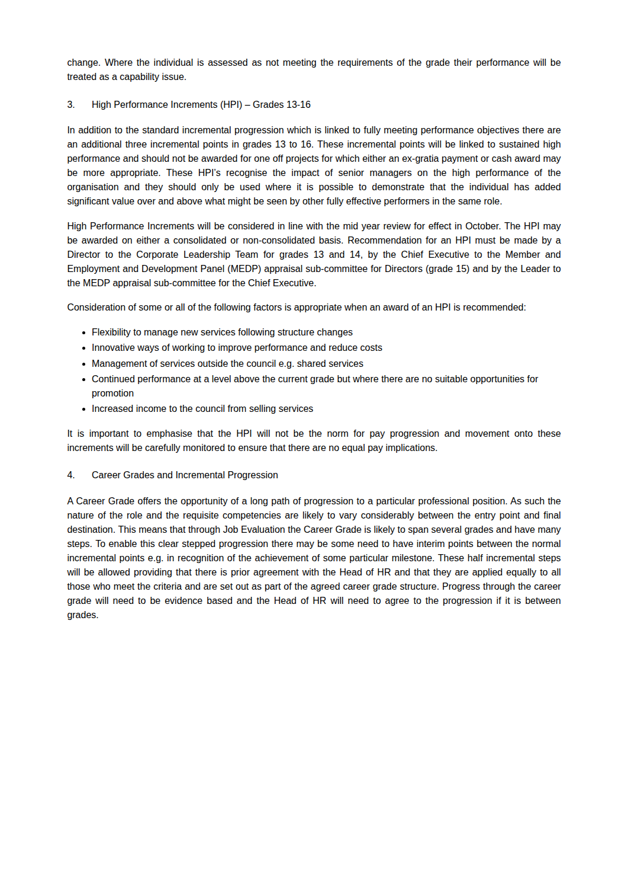change. Where the individual is assessed as not meeting the requirements of the grade their performance will be treated as a capability issue.
3. High Performance Increments (HPI) – Grades 13-16
In addition to the standard incremental progression which is linked to fully meeting performance objectives there are an additional three incremental points in grades 13 to 16. These incremental points will be linked to sustained high performance and should not be awarded for one off projects for which either an ex-gratia payment or cash award may be more appropriate. These HPI’s recognise the impact of senior managers on the high performance of the organisation and they should only be used where it is possible to demonstrate that the individual has added significant value over and above what might be seen by other fully effective performers in the same role.
High Performance Increments will be considered in line with the mid year review for effect in October. The HPI may be awarded on either a consolidated or non-consolidated basis. Recommendation for an HPI must be made by a Director to the Corporate Leadership Team for grades 13 and 14, by the Chief Executive to the Member and Employment and Development Panel (MEDP) appraisal sub-committee for Directors (grade 15) and by the Leader to the MEDP appraisal sub-committee for the Chief Executive.
Consideration of some or all of the following factors is appropriate when an award of an HPI is recommended:
Flexibility to manage new services following structure changes
Innovative ways of working to improve performance and reduce costs
Management of services outside the council e.g. shared services
Continued performance at a level above the current grade but where there are no suitable opportunities for promotion
Increased income to the council from selling services
It is important to emphasise that the HPI will not be the norm for pay progression and movement onto these increments will be carefully monitored to ensure that there are no equal pay implications.
4. Career Grades and Incremental Progression
A Career Grade offers the opportunity of a long path of progression to a particular professional position. As such the nature of the role and the requisite competencies are likely to vary considerably between the entry point and final destination. This means that through Job Evaluation the Career Grade is likely to span several grades and have many steps. To enable this clear stepped progression there may be some need to have interim points between the normal incremental points e.g. in recognition of the achievement of some particular milestone. These half incremental steps will be allowed providing that there is prior agreement with the Head of HR and that they are applied equally to all those who meet the criteria and are set out as part of the agreed career grade structure. Progress through the career grade will need to be evidence based and the Head of HR will need to agree to the progression if it is between grades.